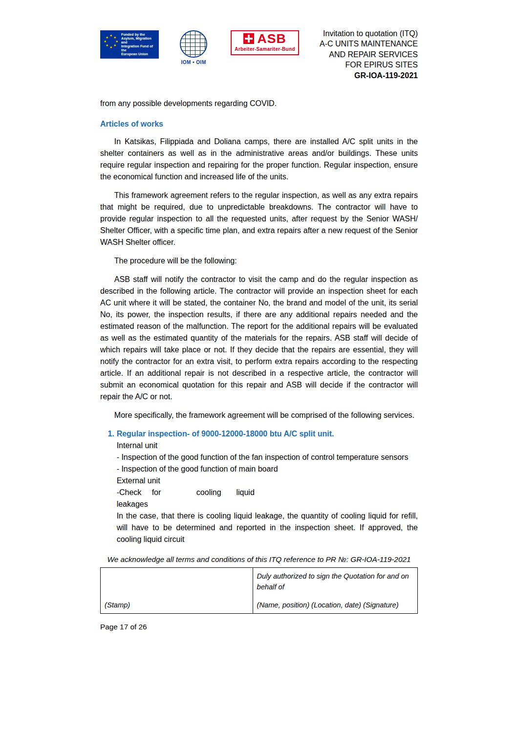★ ★ ★ ★ ★ ★ ★ ★
Funded by the
Asylum, Migration and
Integration Fund of the
European Union
IOM • OIM
ASB
Arbeiter-Samariter-Bund
Invitation to quotation (ITQ)
A-C UNITS MAINTENANCE AND REPAIR SERVICES
FOR EPIRUS SITES
GR-IOA-119-2021
from any possible developments regarding COVID.
Articles of works
In Katsikas, Filippiada and Doliana camps, there are installed A/C split units in the shelter containers as well as in the administrative areas and/or buildings. These units require regular inspection and repairing for the proper function. Regular inspection, ensure the economical function and increased life of the units.
This framework agreement refers to the regular inspection, as well as any extra repairs that might be required, due to unpredictable breakdowns. The contractor will have to provide regular inspection to all the requested units, after request by the Senior WASH/ Shelter Officer, with a specific time plan, and extra repairs after a new request of the Senior WASH Shelter officer.
The procedure will be the following:
ASB staff will notify the contractor to visit the camp and do the regular inspection as described in the following article. The contractor will provide an inspection sheet for each AC unit where it will be stated, the container No, the brand and model of the unit, its serial No, its power, the inspection results, if there are any additional repairs needed and the estimated reason of the malfunction. The report for the additional repairs will be evaluated as well as the estimated quantity of the materials for the repairs. ASB staff will decide of which repairs will take place or not. If they decide that the repairs are essential, they will notify the contractor for an extra visit, to perform extra repairs according to the respecting article. If an additional repair is not described in a respective article, the contractor will submit an economical quotation for this repair and ASB will decide if the contractor will repair the A/C or not.
More specifically, the framework agreement will be comprised of the following services.
Regular inspection- of 9000-12000-18000 btu A/C split unit.
Internal unit
- Inspection of the good function of the fan inspection of control temperature sensors
- Inspection of the good function of main board
External unit
-Check for cooling liquid
leakages
In the case, that there is cooling liquid leakage, the quantity of cooling liquid for refill, will have to be determined and reported in the inspection sheet. If approved, the cooling liquid circuit
We acknowledge all terms and conditions of this ITQ reference to PR №: GR-IOA-119-2021
| (Stamp) | Duly authorized to sign the Quotation for and on behalf of (Name, position) (Location, date) (Signature) |
Page 17 of 26